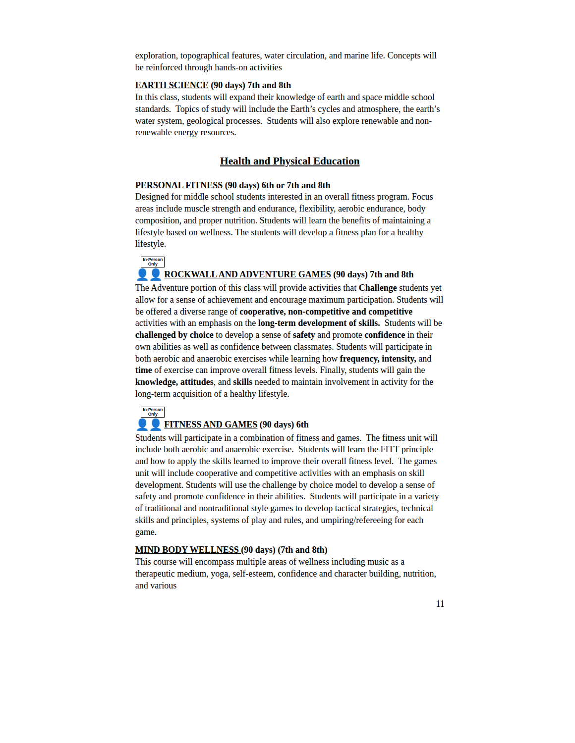exploration, topographical features, water circulation, and marine life. Concepts will be reinforced through hands-on activities
EARTH SCIENCE (90 days) 7th and 8th
In this class, students will expand their knowledge of earth and space middle school standards. Topics of study will include the Earth’s cycles and atmosphere, the earth’s water system, geological processes. Students will also explore renewable and non-renewable energy resources.
Health and Physical Education
PERSONAL FITNESS (90 days) 6th or 7th and 8th
Designed for middle school students interested in an overall fitness program. Focus areas include muscle strength and endurance, flexibility, aerobic endurance, body composition, and proper nutrition. Students will learn the benefits of maintaining a lifestyle based on wellness. The students will develop a fitness plan for a healthy lifestyle.
In-Person
Only
👤👤 ROCKWALL AND ADVENTURE GAMES (90 days) 7th and 8th
The Adventure portion of this class will provide activities that Challenge students yet allow for a sense of achievement and encourage maximum participation. Students will be offered a diverse range of cooperative, non-competitive and competitive activities with an emphasis on the long-term development of skills. Students will be challenged by choice to develop a sense of safety and promote confidence in their own abilities as well as confidence between classmates. Students will participate in both aerobic and anaerobic exercises while learning how frequency, intensity, and time of exercise can improve overall fitness levels. Finally, students will gain the knowledge, attitudes, and skills needed to maintain involvement in activity for the long-term acquisition of a healthy lifestyle.
In-Person
Only
👤👤 FITNESS AND GAMES (90 days) 6th
Students will participate in a combination of fitness and games. The fitness unit will include both aerobic and anaerobic exercise. Students will learn the FITT principle and how to apply the skills learned to improve their overall fitness level. The games unit will include cooperative and competitive activities with an emphasis on skill development. Students will use the challenge by choice model to develop a sense of safety and promote confidence in their abilities. Students will participate in a variety of traditional and nontraditional style games to develop tactical strategies, technical skills and principles, systems of play and rules, and umpiring/refereeing for each game.
MIND BODY WELLNESS (90 days) (7th and 8th)
This course will encompass multiple areas of wellness including music as a therapeutic medium, yoga, self-esteem, confidence and character building, nutrition, and various
11